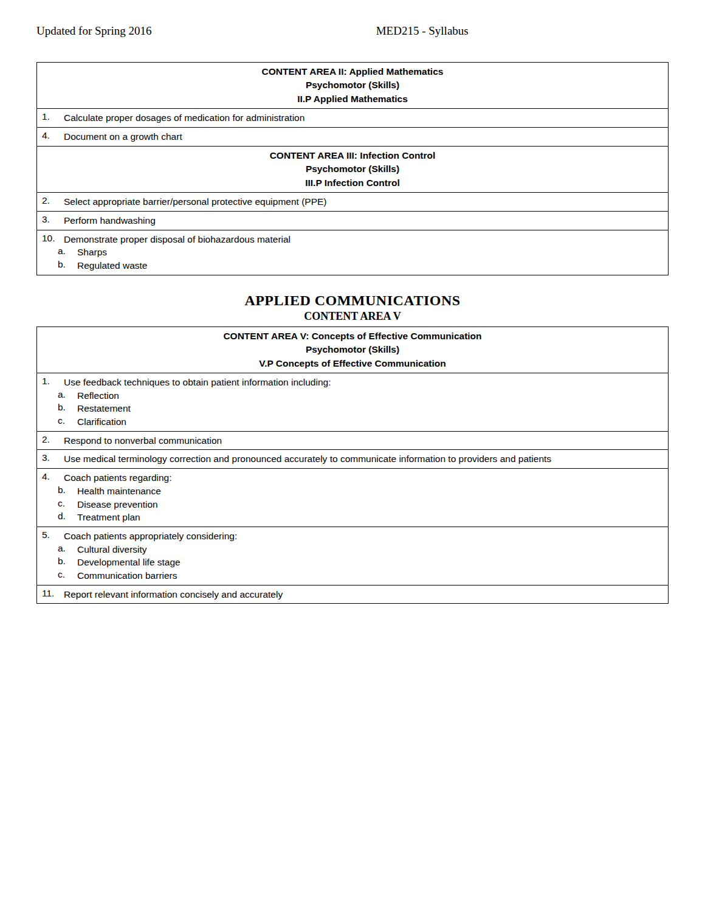Updated for Spring 2016
MED215 - Syllabus
| CONTENT AREA II: Applied Mathematics Psychomotor (Skills) II.P Applied Mathematics |
| 1. Calculate proper dosages of medication for administration |
| 4. Document on a growth chart |
| CONTENT AREA III: Infection Control Psychomotor (Skills) III.P Infection Control |
| 2. Select appropriate barrier/personal protective equipment (PPE) |
| 3. Perform handwashing |
| 10. Demonstrate proper disposal of biohazardous material a. Sharps b. Regulated waste |
APPLIED COMMUNICATIONS
CONTENT AREA V
| CONTENT AREA V: Concepts of Effective Communication Psychomotor (Skills) V.P Concepts of Effective Communication |
| 1. Use feedback techniques to obtain patient information including: a. Reflection b. Restatement c. Clarification |
| 2. Respond to nonverbal communication |
| 3. Use medical terminology correction and pronounced accurately to communicate information to providers and patients |
| 4. Coach patients regarding: b. Health maintenance c. Disease prevention d. Treatment plan |
| 5. Coach patients appropriately considering: a. Cultural diversity b. Developmental life stage c. Communication barriers |
| 11. Report relevant information concisely and accurately |